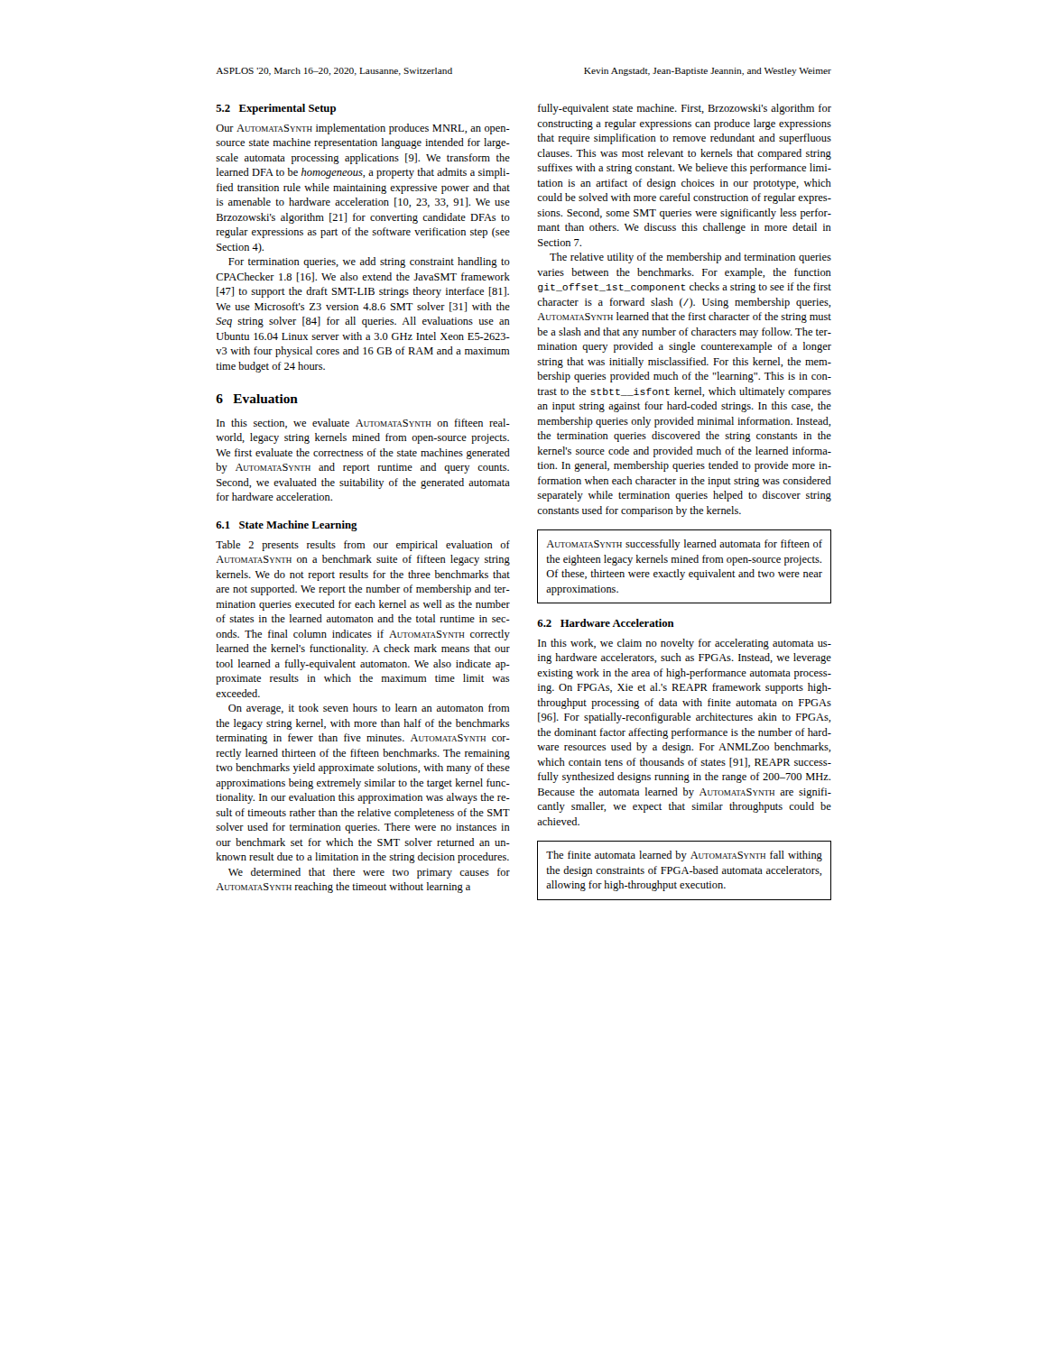ASPLOS '20, March 16–20, 2020, Lausanne, Switzerland
Kevin Angstadt, Jean-Baptiste Jeannin, and Westley Weimer
5.2 Experimental Setup
Our AutomataSynth implementation produces MNRL, an open-source state machine representation language intended for large-scale automata processing applications [9]. We transform the learned DFA to be homogeneous, a property that admits a simplified transition rule while maintaining expressive power and that is amenable to hardware acceleration [10, 23, 33, 91]. We use Brzozowski's algorithm [21] for converting candidate DFAs to regular expressions as part of the software verification step (see Section 4).
For termination queries, we add string constraint handling to CPAChecker 1.8 [16]. We also extend the JavaSMT framework [47] to support the draft SMT-LIB strings theory interface [81]. We use Microsoft's Z3 version 4.8.6 SMT solver [31] with the Seq string solver [84] for all queries. All evaluations use an Ubuntu 16.04 Linux server with a 3.0 GHz Intel Xeon E5-2623-v3 with four physical cores and 16 GB of RAM and a maximum time budget of 24 hours.
6 Evaluation
In this section, we evaluate AutomataSynth on fifteen real-world, legacy string kernels mined from open-source projects. We first evaluate the correctness of the state machines generated by AutomataSynth and report runtime and query counts. Second, we evaluated the suitability of the generated automata for hardware acceleration.
6.1 State Machine Learning
Table 2 presents results from our empirical evaluation of AutomataSynth on a benchmark suite of fifteen legacy string kernels. We do not report results for the three benchmarks that are not supported. We report the number of membership and termination queries executed for each kernel as well as the number of states in the learned automaton and the total runtime in seconds. The final column indicates if AutomataSynth correctly learned the kernel's functionality. A check mark means that our tool learned a fully-equivalent automaton. We also indicate approximate results in which the maximum time limit was exceeded.
On average, it took seven hours to learn an automaton from the legacy string kernel, with more than half of the benchmarks terminating in fewer than five minutes. AutomataSynth correctly learned thirteen of the fifteen benchmarks. The remaining two benchmarks yield approximate solutions, with many of these approximations being extremely similar to the target kernel functionality. In our evaluation this approximation was always the result of timeouts rather than the relative completeness of the SMT solver used for termination queries. There were no instances in our benchmark set for which the SMT solver returned an unknown result due to a limitation in the string decision procedures.
We determined that there were two primary causes for AutomataSynth reaching the timeout without learning a
fully-equivalent state machine. First, Brzozowski's algorithm for constructing a regular expressions can produce large expressions that require simplification to remove redundant and superfluous clauses. This was most relevant to kernels that compared string suffixes with a string constant. We believe this performance limitation is an artifact of design choices in our prototype, which could be solved with more careful construction of regular expressions. Second, some SMT queries were significantly less performant than others. We discuss this challenge in more detail in Section 7.
The relative utility of the membership and termination queries varies between the benchmarks. For example, the function git_offset_1st_component checks a string to see if the first character is a forward slash (/). Using membership queries, AutomataSynth learned that the first character of the string must be a slash and that any number of characters may follow. The termination query provided a single counterexample of a longer string that was initially misclassified. For this kernel, the membership queries provided much of the "learning". This is in contrast to the stbtt__isfont kernel, which ultimately compares an input string against four hard-coded strings. In this case, the membership queries only provided minimal information. Instead, the termination queries discovered the string constants in the kernel's source code and provided much of the learned information. In general, membership queries tended to provide more information when each character in the input string was considered separately while termination queries helped to discover string constants used for comparison by the kernels.
AutomataSynth successfully learned automata for fifteen of the eighteen legacy kernels mined from open-source projects. Of these, thirteen were exactly equivalent and two were near approximations.
6.2 Hardware Acceleration
In this work, we claim no novelty for accelerating automata using hardware accelerators, such as FPGAs. Instead, we leverage existing work in the area of high-performance automata processing. On FPGAs, Xie et al.'s REAPR framework supports high-throughput processing of data with finite automata on FPGAs [96]. For spatially-reconfigurable architectures akin to FPGAs, the dominant factor affecting performance is the number of hardware resources used by a design. For ANMLZoo benchmarks, which contain tens of thousands of states [91], REAPR successfully synthesized designs running in the range of 200–700 MHz. Because the automata learned by AutomataSynth are significantly smaller, we expect that similar throughputs could be achieved.
The finite automata learned by AutomataSynth fall withing the design constraints of FPGA-based automata accelerators, allowing for high-throughput execution.